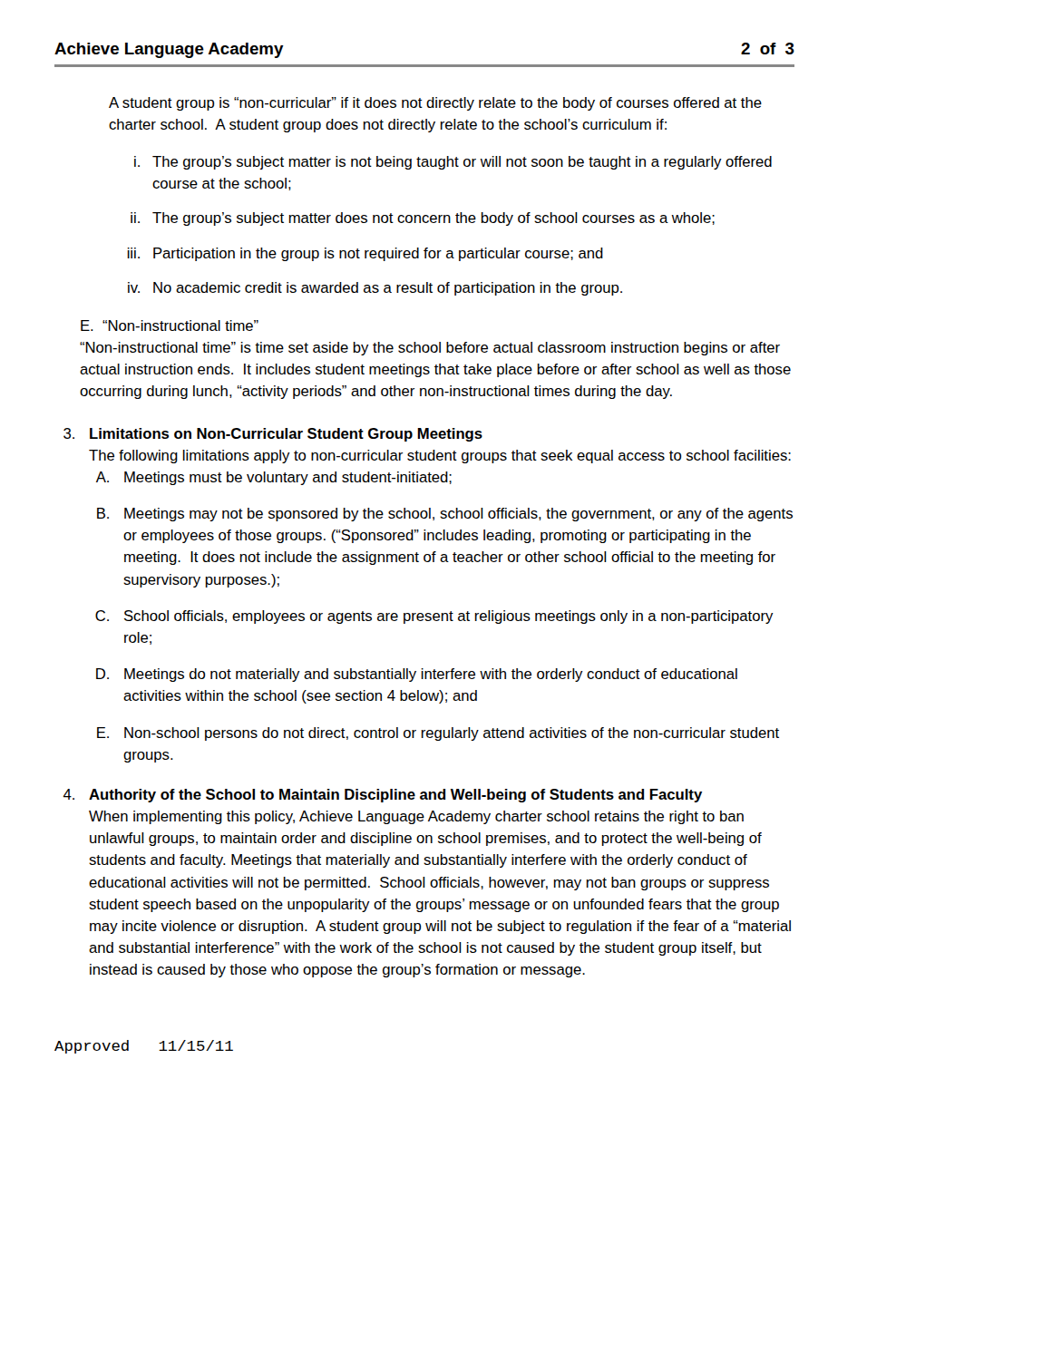Achieve Language Academy 2 of 3
A student group is “non-curricular” if it does not directly relate to the body of courses offered at the charter school. A student group does not directly relate to the school’s curriculum if:
The group’s subject matter is not being taught or will not soon be taught in a regularly offered course at the school;
The group’s subject matter does not concern the body of school courses as a whole;
Participation in the group is not required for a particular course; and
No academic credit is awarded as a result of participation in the group.
E. “Non-instructional time”
“Non-instructional time” is time set aside by the school before actual classroom instruction begins or after actual instruction ends. It includes student meetings that take place before or after school as well as those occurring during lunch, “activity periods” and other non-instructional times during the day.
Limitations on Non-Curricular Student Group Meetings
The following limitations apply to non-curricular student groups that seek equal access to school facilities:
Meetings must be voluntary and student-initiated;
Meetings may not be sponsored by the school, school officials, the government, or any of the agents or employees of those groups. (“Sponsored” includes leading, promoting or participating in the meeting. It does not include the assignment of a teacher or other school official to the meeting for supervisory purposes.);
School officials, employees or agents are present at religious meetings only in a non-participatory role;
Meetings do not materially and substantially interfere with the orderly conduct of educational activities within the school (see section 4 below); and
Non-school persons do not direct, control or regularly attend activities of the non-curricular student groups.
Authority of the School to Maintain Discipline and Well-being of Students and Faculty
When implementing this policy, Achieve Language Academy charter school retains the right to ban unlawful groups, to maintain order and discipline on school premises, and to protect the well-being of students and faculty. Meetings that materially and substantially interfere with the orderly conduct of educational activities will not be permitted. School officials, however, may not ban groups or suppress student speech based on the unpopularity of the groups’ message or on unfounded fears that the group may incite violence or disruption. A student group will not be subject to regulation if the fear of a “material and substantial interference” with the work of the school is not caused by the student group itself, but instead is caused by those who oppose the group’s formation or message.
Approved 11/15/11